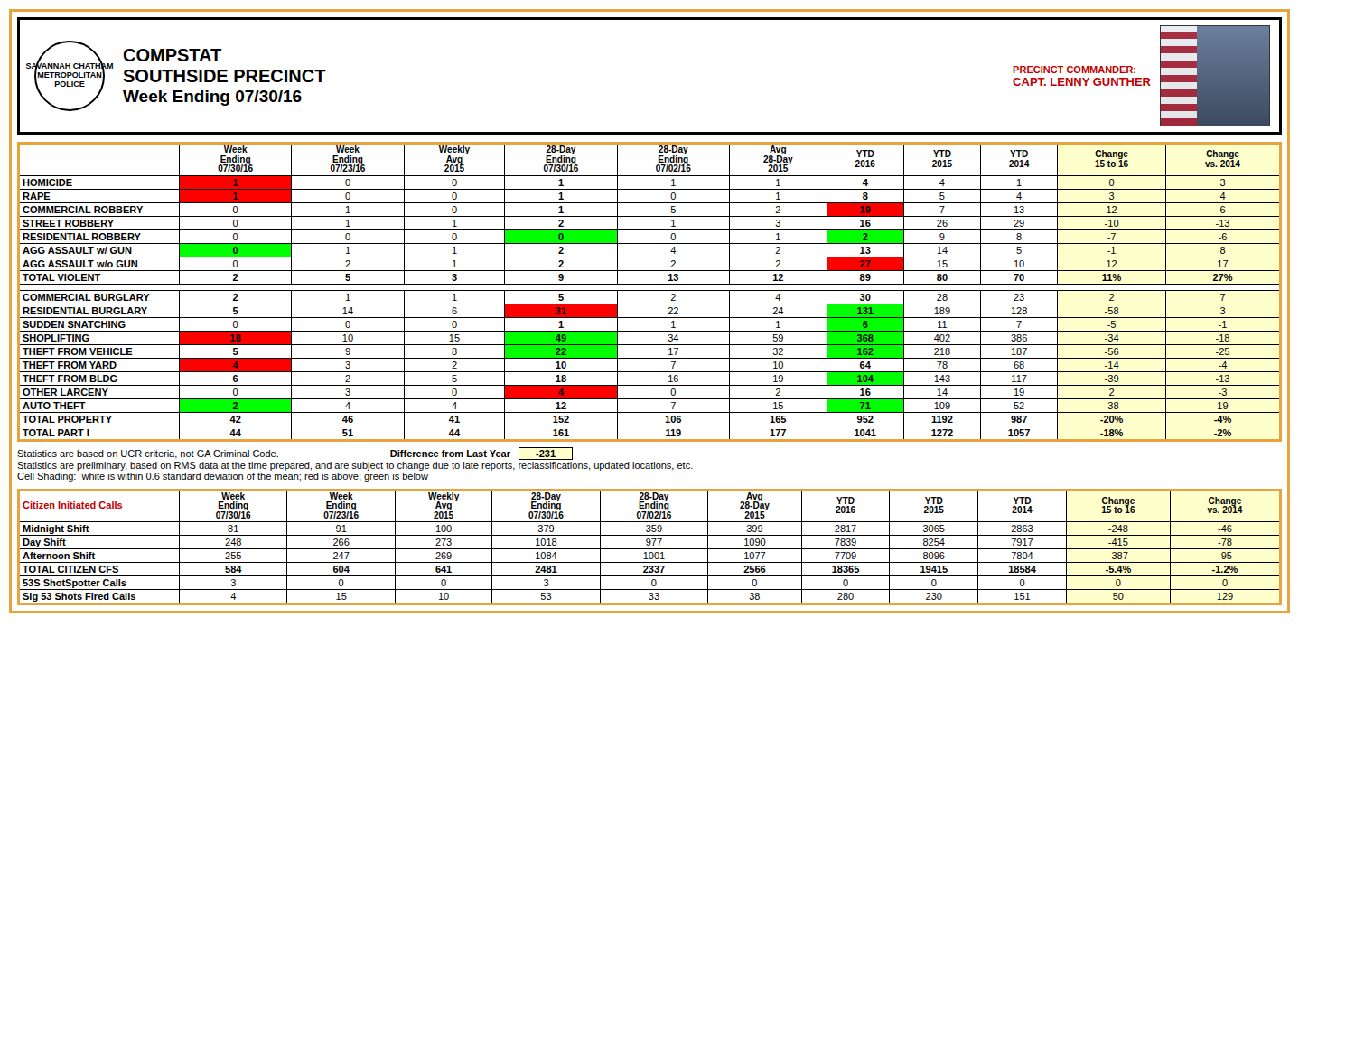SAVANNAH CHATHAM
METROPOLITAN
POLICE
COMPSTAT
SOUTHSIDE PRECINCT
Week Ending 07/30/16
PRECINCT COMMANDER:
CAPT. LENNY GUNTHER
| | Week Ending 07/30/16 | Week Ending 07/23/16 | Weekly Avg 2015 | 28-Day Ending 07/30/16 | 28-Day Ending 07/02/16 | Avg 28-Day 2015 | YTD 2016 | YTD 2015 | YTD 2014 | Change 15 to 16 | Change vs. 2014 |
| --- | --- | --- | --- | --- | --- | --- | --- | --- | --- | --- | --- |
| HOMICIDE | 1 | 0 | 0 | 1 | 1 | 1 | 4 | 4 | 1 | 0 | 3 |
| RAPE | 1 | 0 | 0 | 1 | 0 | 1 | 8 | 5 | 4 | 3 | 4 |
| COMMERCIAL ROBBERY | 0 | 1 | 0 | 1 | 5 | 2 | 19 | 7 | 13 | 12 | 6 |
| STREET ROBBERY | 0 | 1 | 1 | 2 | 1 | 3 | 16 | 26 | 29 | -10 | -13 |
| RESIDENTIAL ROBBERY | 0 | 0 | 0 | 0 | 0 | 1 | 2 | 9 | 8 | -7 | -6 |
| AGG ASSAULT w/ GUN | 0 | 1 | 1 | 2 | 4 | 2 | 13 | 14 | 5 | -1 | 8 |
| AGG ASSAULT w/o GUN | 0 | 2 | 1 | 2 | 2 | 2 | 27 | 15 | 10 | 12 | 17 |
| TOTAL VIOLENT | 2 | 5 | 3 | 9 | 13 | 12 | 89 | 80 | 70 | 11% | 27% |
| COMMERCIAL BURGLARY | 2 | 1 | 1 | 5 | 2 | 4 | 30 | 28 | 23 | 2 | 7 |
| RESIDENTIAL BURGLARY | 5 | 14 | 6 | 31 | 22 | 24 | 131 | 189 | 128 | -58 | 3 |
| SUDDEN SNATCHING | 0 | 0 | 0 | 1 | 1 | 1 | 6 | 11 | 7 | -5 | -1 |
| SHOPLIFTING | 18 | 10 | 15 | 49 | 34 | 59 | 368 | 402 | 386 | -34 | -18 |
| THEFT FROM VEHICLE | 5 | 9 | 8 | 22 | 17 | 32 | 162 | 218 | 187 | -56 | -25 |
| THEFT FROM YARD | 4 | 3 | 2 | 10 | 7 | 10 | 64 | 78 | 68 | -14 | -4 |
| THEFT FROM BLDG | 6 | 2 | 5 | 18 | 16 | 19 | 104 | 143 | 117 | -39 | -13 |
| OTHER LARCENY | 0 | 3 | 0 | 4 | 0 | 2 | 16 | 14 | 19 | 2 | -3 |
| AUTO THEFT | 2 | 4 | 4 | 12 | 7 | 15 | 71 | 109 | 52 | -38 | 19 |
| TOTAL PROPERTY | 42 | 46 | 41 | 152 | 106 | 165 | 952 | 1192 | 987 | -20% | -4% |
| TOTAL PART I | 44 | 51 | 44 | 161 | 119 | 177 | 1041 | 1272 | 1057 | -18% | -2% |
Statistics are based on UCR criteria, not GA Criminal Code. Difference from Last Year -231
Statistics are preliminary, based on RMS data at the time prepared, and are subject to change due to late reports, reclassifications, updated locations, etc.
Cell Shading: white is within 0.6 standard deviation of the mean; red is above; green is below
| Citizen Initiated Calls | Week Ending 07/30/16 | Week Ending 07/23/16 | Weekly Avg 2015 | 28-Day Ending 07/30/16 | 28-Day Ending 07/02/16 | Avg 28-Day 2015 | YTD 2016 | YTD 2015 | YTD 2014 | Change 15 to 16 | Change vs. 2014 |
| --- | --- | --- | --- | --- | --- | --- | --- | --- | --- | --- | --- |
| Midnight Shift | 81 | 91 | 100 | 379 | 359 | 399 | 2817 | 3065 | 2863 | -248 | -46 |
| Day Shift | 248 | 266 | 273 | 1018 | 977 | 1090 | 7839 | 8254 | 7917 | -415 | -78 |
| Afternoon Shift | 255 | 247 | 269 | 1084 | 1001 | 1077 | 7709 | 8096 | 7804 | -387 | -95 |
| TOTAL CITIZEN CFS | 584 | 604 | 641 | 2481 | 2337 | 2566 | 18365 | 19415 | 18584 | -5.4% | -1.2% |
| 53S ShotSpotter Calls | 3 | 0 | 0 | 3 | 0 | 0 | 0 | 0 | 0 | 0 | 0 |
| Sig 53 Shots Fired Calls | 4 | 15 | 10 | 53 | 33 | 38 | 280 | 230 | 151 | 50 | 129 |